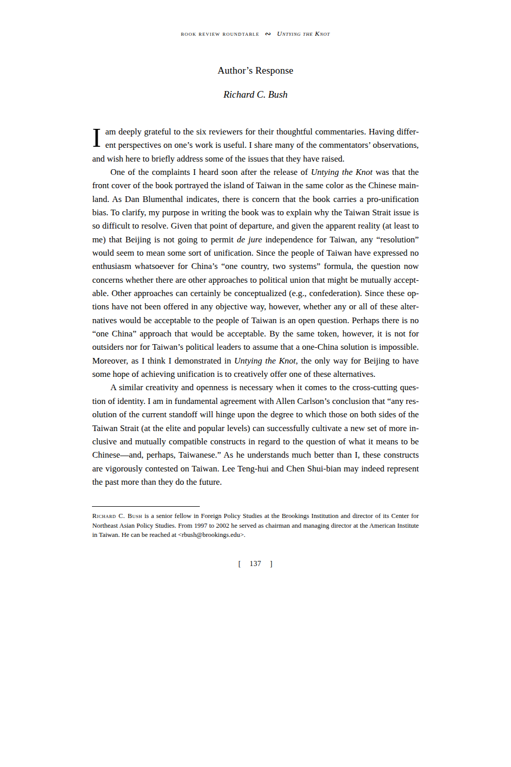book review roundtable∾Untying the Knot
Author’s Response
Richard C. Bush
Iam deeply grateful to the six reviewers for their thoughtful commentaries. Having different perspectives on one’s work is useful. I share many of the commentators’ observations, and wish here to briefly address some of the issues that they have raised.
One of the complaints I heard soon after the release of Untying the Knot was that the front cover of the book portrayed the island of Taiwan in the same color as the Chinese mainland. As Dan Blumenthal indicates, there is concern that the book carries a pro-unification bias. To clarify, my purpose in writing the book was to explain why the Taiwan Strait issue is so difficult to resolve. Given that point of departure, and given the apparent reality (at least to me) that Beijing is not going to permit de jure independence for Taiwan, any “resolution” would seem to mean some sort of unification. Since the people of Taiwan have expressed no enthusiasm whatsoever for China’s “one country, two systems” formula, the question now concerns whether there are other approaches to political union that might be mutually acceptable. Other approaches can certainly be conceptualized (e.g., confederation). Since these options have not been offered in any objective way, however, whether any or all of these alternatives would be acceptable to the people of Taiwan is an open question. Perhaps there is no “one China” approach that would be acceptable. By the same token, however, it is not for outsiders nor for Taiwan’s political leaders to assume that a one-China solution is impossible. Moreover, as I think I demonstrated in Untying the Knot, the only way for Beijing to have some hope of achieving unification is to creatively offer one of these alternatives.
A similar creativity and openness is necessary when it comes to the cross-cutting question of identity. I am in fundamental agreement with Allen Carlson’s conclusion that “any resolution of the current standoff will hinge upon the degree to which those on both sides of the Taiwan Strait (at the elite and popular levels) can successfully cultivate a new set of more inclusive and mutually compatible constructs in regard to the question of what it means to be Chinese—and, perhaps, Taiwanese.” As he understands much better than I, these constructs are vigorously contested on Taiwan. Lee Teng-hui and Chen Shui-bian may indeed represent the past more than they do the future.
Richard C. Bush is a senior fellow in Foreign Policy Studies at the Brookings Institution and director of its Center for Northeast Asian Policy Studies. From 1997 to 2002 he served as chairman and managing director at the American Institute in Taiwan. He can be reached at <rbush@brookings.edu>.
[ 137 ]